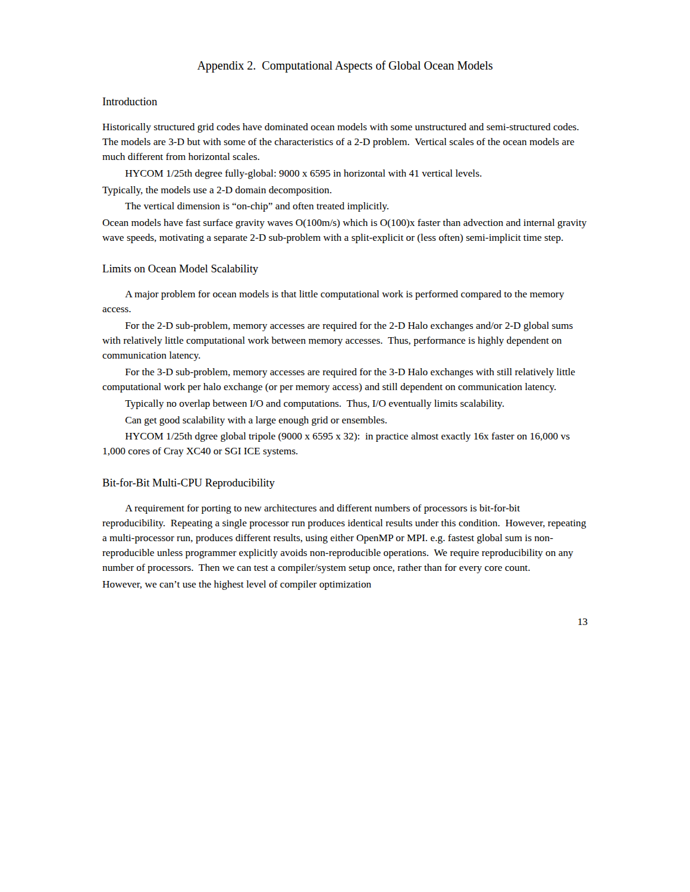Appendix 2. Computational Aspects of Global Ocean Models
Introduction
Historically structured grid codes have dominated ocean models with some unstructured and semi-structured codes. The models are 3-D but with some of the characteristics of a 2-D problem. Vertical scales of the ocean models are much different from horizontal scales.
HYCOM 1/25th degree fully-global: 9000 x 6595 in horizontal with 41 vertical levels.
Typically, the models use a 2-D domain decomposition.
The vertical dimension is “on-chip” and often treated implicitly.
Ocean models have fast surface gravity waves O(100m/s) which is O(100)x faster than advection and internal gravity wave speeds, motivating a separate 2-D sub-problem with a split-explicit or (less often) semi-implicit time step.
Limits on Ocean Model Scalability
A major problem for ocean models is that little computational work is performed compared to the memory access.
For the 2-D sub-problem, memory accesses are required for the 2-D Halo exchanges and/or 2-D global sums with relatively little computational work between memory accesses. Thus, performance is highly dependent on communication latency.
For the 3-D sub-problem, memory accesses are required for the 3-D Halo exchanges with still relatively little computational work per halo exchange (or per memory access) and still dependent on communication latency.
Typically no overlap between I/O and computations. Thus, I/O eventually limits scalability.
Can get good scalability with a large enough grid or ensembles.
HYCOM 1/25th dgree global tripole (9000 x 6595 x 32): in practice almost exactly 16x faster on 16,000 vs 1,000 cores of Cray XC40 or SGI ICE systems.
Bit-for-Bit Multi-CPU Reproducibility
A requirement for porting to new architectures and different numbers of processors is bit-for-bit reproducibility. Repeating a single processor run produces identical results under this condition. However, repeating a multi-processor run, produces different results, using either OpenMP or MPI. e.g. fastest global sum is non-reproducible unless programmer explicitly avoids non-reproducible operations. We require reproducibility on any number of processors. Then we can test a compiler/system setup once, rather than for every core count.
However, we can’t use the highest level of compiler optimization
13